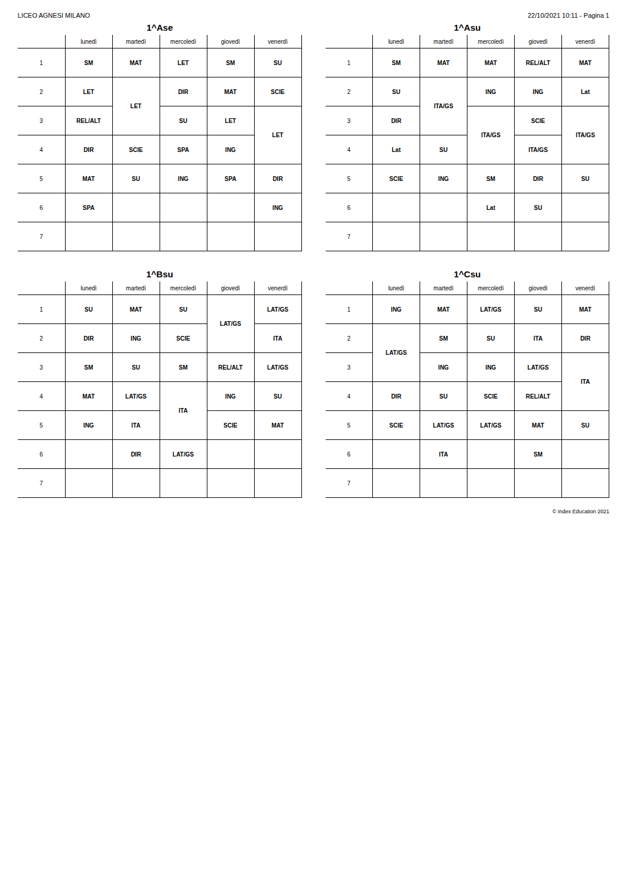LICEO AGNESI MILANO 22/10/2021 10:11 - Pagina 1
1^Ase
| | lunedì | martedì | mercoledì | giovedì | venerdì |
| --- | --- | --- | --- | --- | --- |
| 1 | SM | MAT | LET | SM | SU |
| 2 | LET | LET | DIR | MAT | SCIE |
| 3 | REL/ALT | SU | LET | LET |
| 4 | DIR | SCIE | SPA | ING |
| 5 | MAT | SU | ING | SPA | DIR |
| 6 | SPA | | | | ING |
| 7 | | | | | |
1^Asu
| | lunedì | martedì | mercoledì | giovedì | venerdì |
| --- | --- | --- | --- | --- | --- |
| 1 | SM | MAT | MAT | REL/ALT | MAT |
| 2 | SU | ITA/GS | ING | ING | Lat |
| 3 | DIR | ITA/GS | SCIE | ITA/GS |
| 4 | Lat | SU | ITA/GS |
| 5 | SCIE | ING | SM | DIR | SU |
| 6 | | | Lat | SU | |
| 7 | | | | | |
1^Bsu
| | lunedì | martedì | mercoledì | giovedì | venerdì |
| --- | --- | --- | --- | --- | --- |
| 1 | SU | MAT | SU | LAT/GS | LAT/GS |
| 2 | DIR | ING | SCIE | ITA |
| 3 | SM | SU | SM | REL/ALT | LAT/GS |
| 4 | MAT | LAT/GS | ITA | ING | SU |
| 5 | ING | ITA | SCIE | MAT |
| 6 | | DIR | LAT/GS | | |
| 7 | | | | | |
1^Csu
| | lunedì | martedì | mercoledì | giovedì | venerdì |
| --- | --- | --- | --- | --- | --- |
| 1 | ING | MAT | LAT/GS | SU | MAT |
| 2 | LAT/GS | SM | SU | ITA | DIR |
| 3 | ING | ING | LAT/GS | ITA |
| 4 | DIR | SU | SCIE | REL/ALT |
| 5 | SCIE | LAT/GS | LAT/GS | MAT | SU |
| 6 | | ITA | | SM | |
| 7 | | | | | |
© Index Education 2021